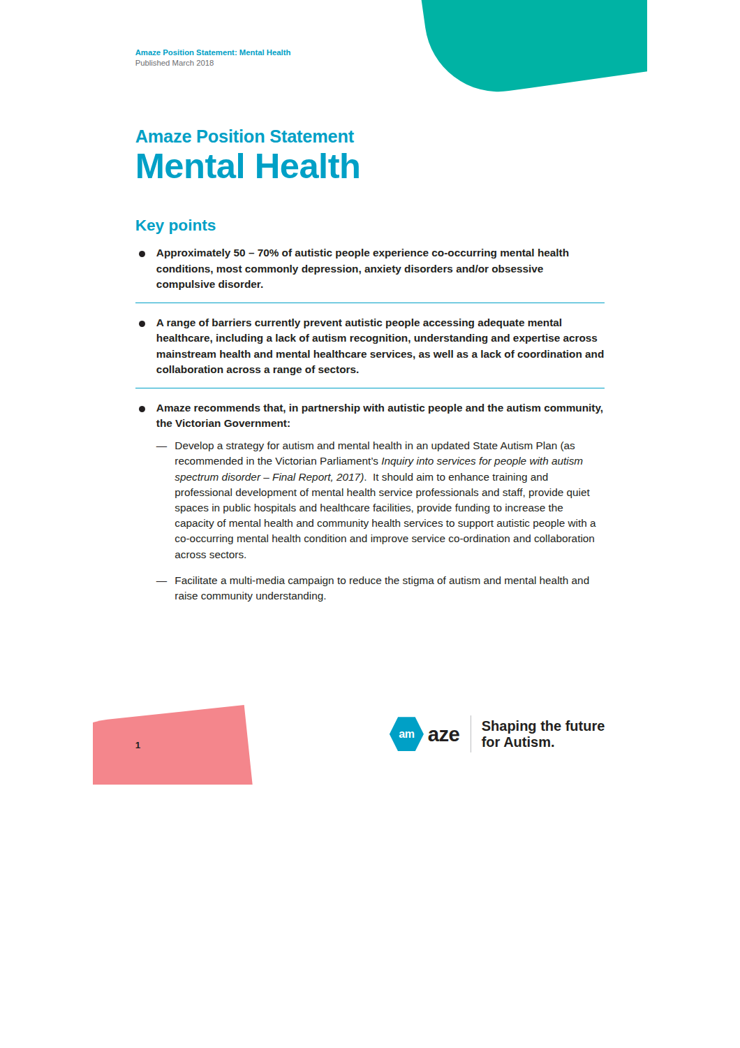Amaze Position Statement: Mental Health
Published March 2018
Amaze Position Statement
Mental Health
Key points
Approximately 50 – 70% of autistic people experience co-occurring mental health conditions, most commonly depression, anxiety disorders and/or obsessive compulsive disorder.
A range of barriers currently prevent autistic people accessing adequate mental healthcare, including a lack of autism recognition, understanding and expertise across mainstream health and mental healthcare services, as well as a lack of coordination and collaboration across a range of sectors.
Amaze recommends that, in partnership with autistic people and the autism community, the Victorian Government:
Develop a strategy for autism and mental health in an updated State Autism Plan (as recommended in the Victorian Parliament’s Inquiry into services for people with autism spectrum disorder – Final Report, 2017). It should aim to enhance training and professional development of mental health service professionals and staff, provide quiet spaces in public hospitals and healthcare facilities, provide funding to increase the capacity of mental health and community health services to support autistic people with a co-occurring mental health condition and improve service co-ordination and collaboration across sectors.
Facilitate a multi-media campaign to reduce the stigma of autism and mental health and raise community understanding.
1
am
aze
Shaping the future
for Autism.